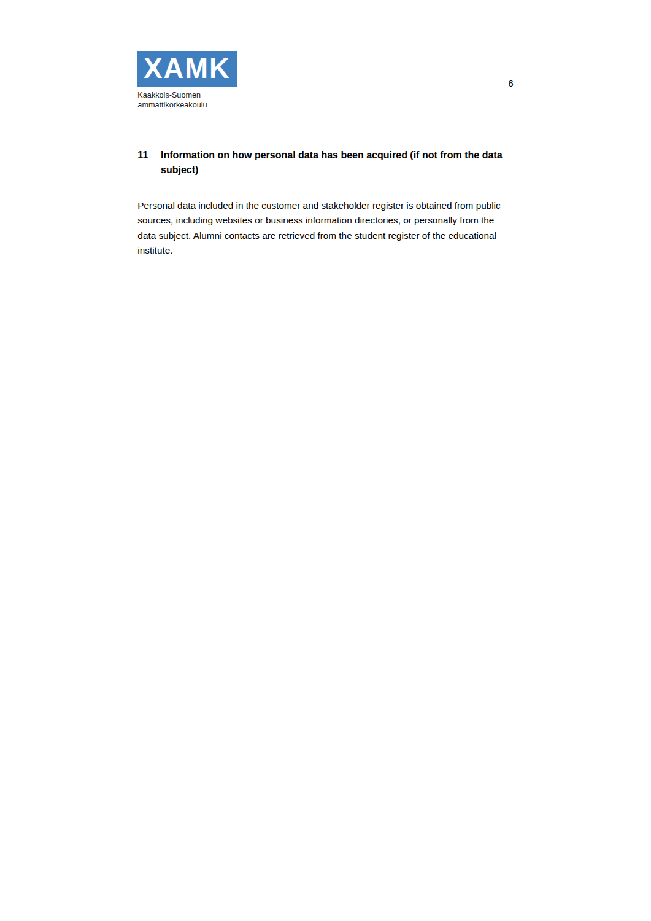XAMK
Kaakkois-Suomen
ammattikorkeakoulu
6
11 Information on how personal data has been acquired (if not from the data subject)
Personal data included in the customer and stakeholder register is obtained from public sources, including websites or business information directories, or personally from the data subject. Alumni contacts are retrieved from the student register of the educational institute.